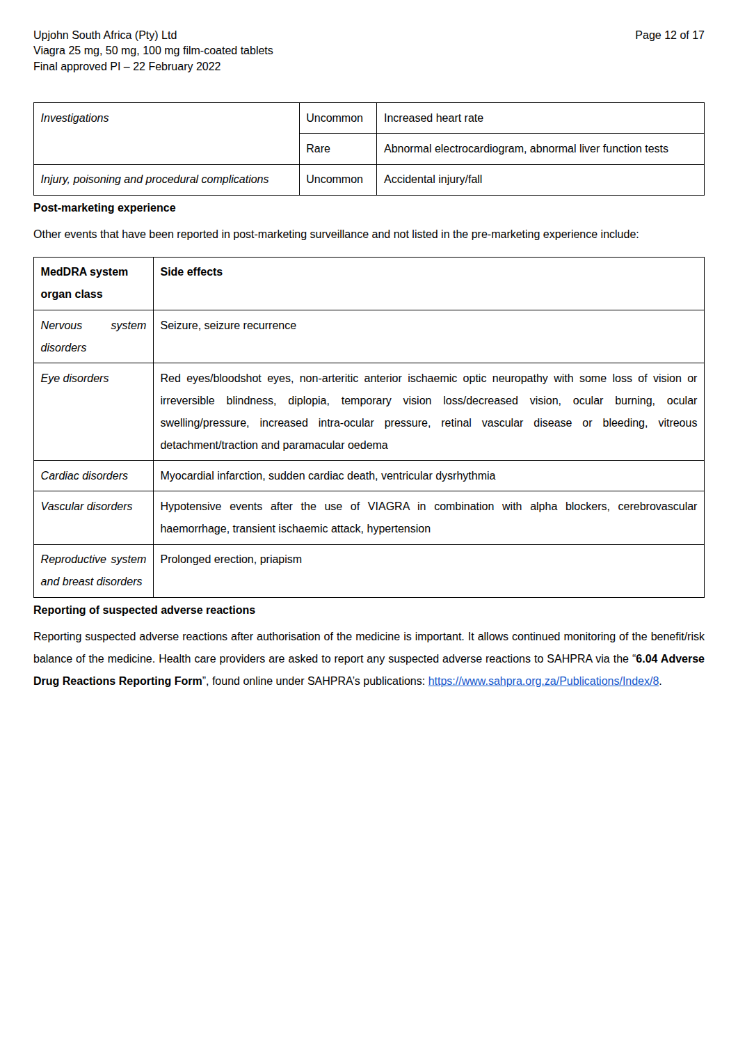Upjohn South Africa (Pty) Ltd
Viagra 25 mg, 50 mg, 100 mg film-coated tablets
Final approved PI – 22 February 2022
Page 12 of 17
| Investigations | Uncommon | Increased heart rate |
| Rare | Abnormal electrocardiogram, abnormal liver function tests |
| Injury, poisoning and procedural complications | Uncommon | Accidental injury/fall |
Post-marketing experience
Other events that have been reported in post-marketing surveillance and not listed in the pre-marketing experience include:
| MedDRA system organ class | Side effects |
| --- | --- |
| Nervous system disorders | Seizure, seizure recurrence |
| Eye disorders | Red eyes/bloodshot eyes, non-arteritic anterior ischaemic optic neuropathy with some loss of vision or irreversible blindness, diplopia, temporary vision loss/decreased vision, ocular burning, ocular swelling/pressure, increased intra-ocular pressure, retinal vascular disease or bleeding, vitreous detachment/traction and paramacular oedema |
| Cardiac disorders | Myocardial infarction, sudden cardiac death, ventricular dysrhythmia |
| Vascular disorders | Hypotensive events after the use of VIAGRA in combination with alpha blockers, cerebrovascular haemorrhage, transient ischaemic attack, hypertension |
| Reproductive system and breast disorders | Prolonged erection, priapism |
Reporting of suspected adverse reactions
Reporting suspected adverse reactions after authorisation of the medicine is important. It allows continued monitoring of the benefit/risk balance of the medicine. Health care providers are asked to report any suspected adverse reactions to SAHPRA via the “6.04 Adverse Drug Reactions Reporting Form”, found online under SAHPRA’s publications: https://www.sahpra.org.za/Publications/Index/8.